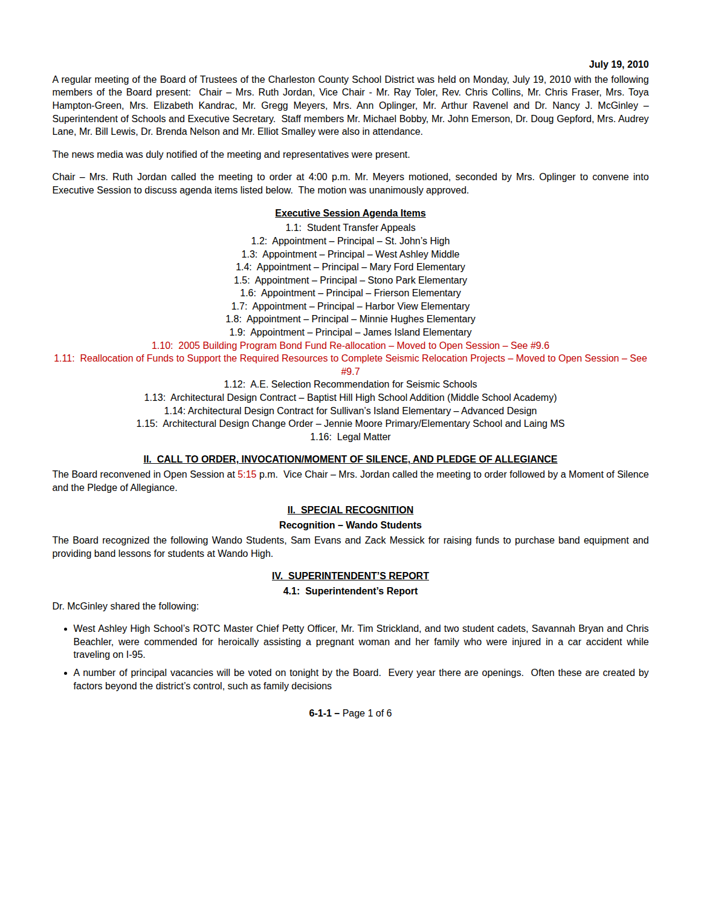July 19, 2010
A regular meeting of the Board of Trustees of the Charleston County School District was held on Monday, July 19, 2010 with the following members of the Board present: Chair – Mrs. Ruth Jordan, Vice Chair - Mr. Ray Toler, Rev. Chris Collins, Mr. Chris Fraser, Mrs. Toya Hampton-Green, Mrs. Elizabeth Kandrac, Mr. Gregg Meyers, Mrs. Ann Oplinger, Mr. Arthur Ravenel and Dr. Nancy J. McGinley – Superintendent of Schools and Executive Secretary. Staff members Mr. Michael Bobby, Mr. John Emerson, Dr. Doug Gepford, Mrs. Audrey Lane, Mr. Bill Lewis, Dr. Brenda Nelson and Mr. Elliot Smalley were also in attendance.
The news media was duly notified of the meeting and representatives were present.
Chair – Mrs. Ruth Jordan called the meeting to order at 4:00 p.m. Mr. Meyers motioned, seconded by Mrs. Oplinger to convene into Executive Session to discuss agenda items listed below. The motion was unanimously approved.
Executive Session Agenda Items
1.1: Student Transfer Appeals
1.2: Appointment – Principal – St. John’s High
1.3: Appointment – Principal – West Ashley Middle
1.4: Appointment – Principal – Mary Ford Elementary
1.5: Appointment – Principal – Stono Park Elementary
1.6: Appointment – Principal – Frierson Elementary
1.7: Appointment – Principal – Harbor View Elementary
1.8: Appointment – Principal – Minnie Hughes Elementary
1.9: Appointment – Principal – James Island Elementary
1.10: 2005 Building Program Bond Fund Re-allocation – Moved to Open Session – See #9.6
1.11: Reallocation of Funds to Support the Required Resources to Complete Seismic Relocation Projects – Moved to Open Session – See #9.7
1.12: A.E. Selection Recommendation for Seismic Schools
1.13: Architectural Design Contract – Baptist Hill High School Addition (Middle School Academy)
1.14: Architectural Design Contract for Sullivan’s Island Elementary – Advanced Design
1.15: Architectural Design Change Order – Jennie Moore Primary/Elementary School and Laing MS
1.16: Legal Matter
II. CALL TO ORDER, INVOCATION/MOMENT OF SILENCE, AND PLEDGE OF ALLEGIANCE
The Board reconvened in Open Session at 5:15 p.m. Vice Chair – Mrs. Jordan called the meeting to order followed by a Moment of Silence and the Pledge of Allegiance.
II. SPECIAL RECOGNITION
Recognition – Wando Students
The Board recognized the following Wando Students, Sam Evans and Zack Messick for raising funds to purchase band equipment and providing band lessons for students at Wando High.
IV. SUPERINTENDENT’S REPORT
4.1: Superintendent’s Report
Dr. McGinley shared the following:
West Ashley High School’s ROTC Master Chief Petty Officer, Mr. Tim Strickland, and two student cadets, Savannah Bryan and Chris Beachler, were commended for heroically assisting a pregnant woman and her family who were injured in a car accident while traveling on I-95.
A number of principal vacancies will be voted on tonight by the Board. Every year there are openings. Often these are created by factors beyond the district’s control, such as family decisions
6-1-1 – Page 1 of 6